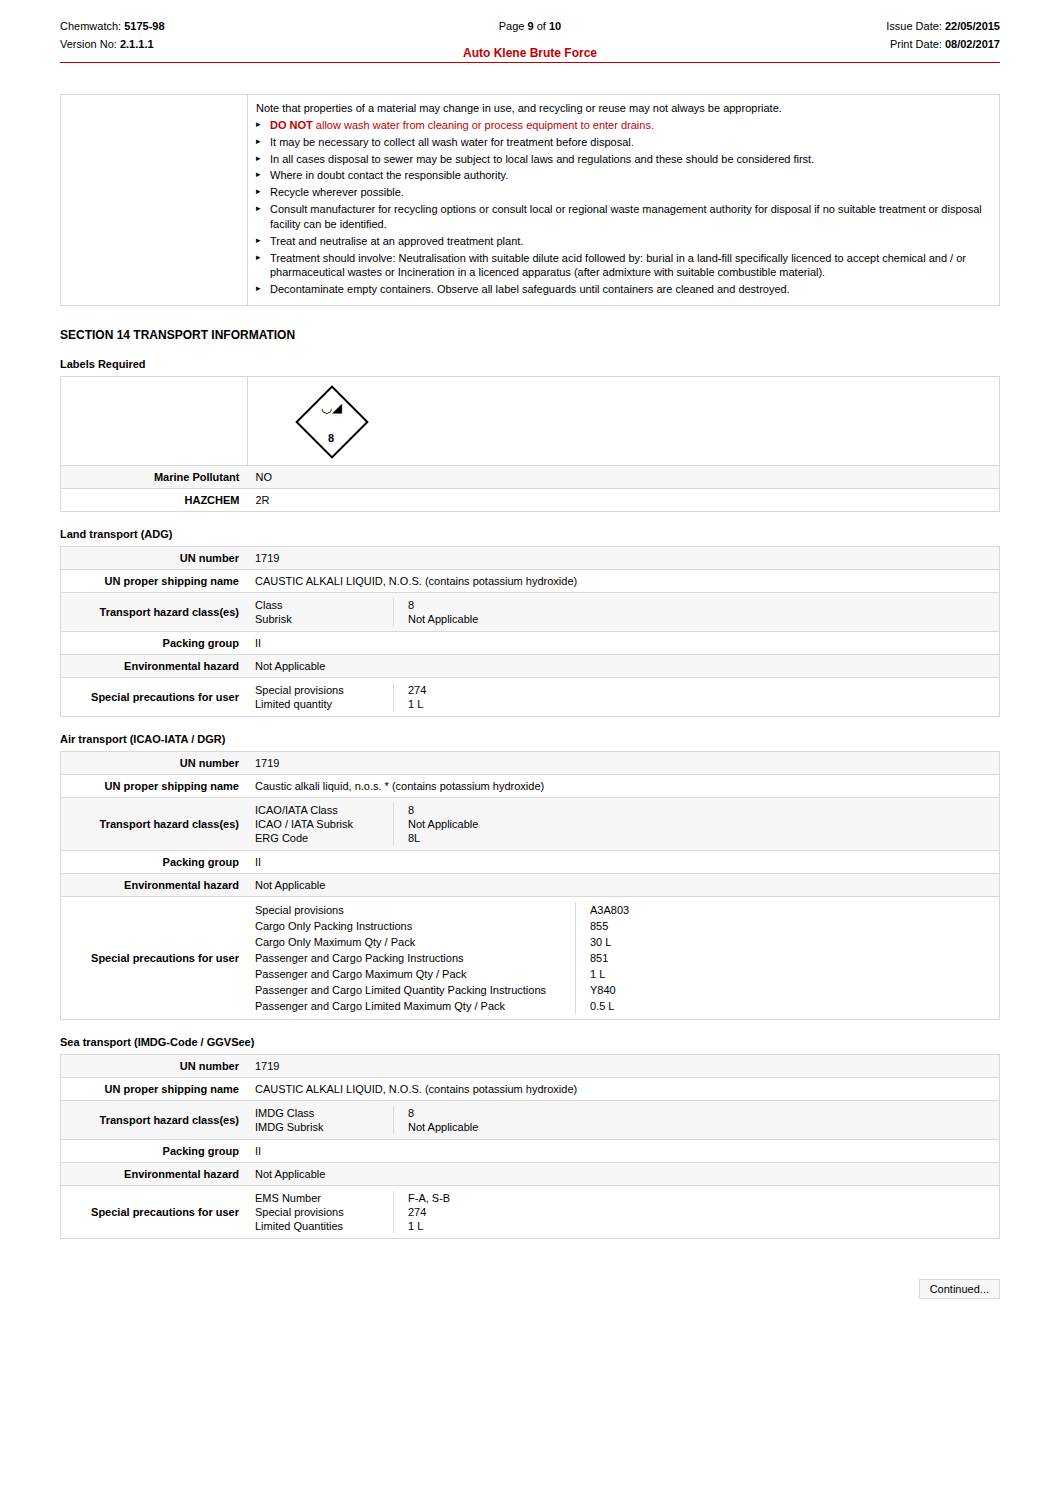Chemwatch: 5175-98
Version No: 2.1.1.1
Issue Date: 22/05/2015
Print Date: 08/02/2017
Page 9 of 10
Auto Klene Brute Force
| | Note that properties of a material may change in use, and recycling or reuse may not always be appropriate. DO NOT allow wash water from cleaning or process equipment to enter drains. It may be necessary to collect all wash water for treatment before disposal. In all cases disposal to sewer may be subject to local laws and regulations and these should be considered first. Where in doubt contact the responsible authority. Recycle wherever possible. Consult manufacturer for recycling options or consult local or regional waste management authority for disposal if no suitable treatment or disposal facility can be identified. Treat and neutralise at an approved treatment plant. Treatment should involve: Neutralisation with suitable dilute acid followed by: burial in a land-fill specifically licenced to accept chemical and / or pharmaceutical wastes or Incineration in a licenced apparatus (after admixture with suitable combustible material). Decontaminate empty containers. Observe all label safeguards until containers are cleaned and destroyed. |
SECTION 14 TRANSPORT INFORMATION
Labels Required
| | ◡◢ 8 |
| Marine Pollutant | NO |
| HAZCHEM | 2R |
Land transport (ADG)
| UN number | 1719 |
| UN proper shipping name | CAUSTIC ALKALI LIQUID, N.O.S. (contains potassium hydroxide) |
| Transport hazard class(es) | / Class / 8 / / Subrisk / Not Applicable / |
| Packing group | II |
| Environmental hazard | Not Applicable |
| Special precautions for user | / Special provisions / 274 / / Limited quantity / 1 L / |
Air transport (ICAO-IATA / DGR)
| UN number | 1719 |
| UN proper shipping name | Caustic alkali liquid, n.o.s. * (contains potassium hydroxide) |
| Transport hazard class(es) | / ICAO/IATA Class / 8 / / ICAO / IATA Subrisk / Not Applicable / / ERG Code / 8L / |
| Packing group | II |
| Environmental hazard | Not Applicable |
| Special precautions for user | / Special provisions / A3A803 / / Cargo Only Packing Instructions / 855 / / Cargo Only Maximum Qty / Pack / 30 L / / Passenger and Cargo Packing Instructions / 851 / / Passenger and Cargo Maximum Qty / Pack / 1 L / / Passenger and Cargo Limited Quantity Packing Instructions / Y840 / / Passenger and Cargo Limited Maximum Qty / Pack / 0.5 L / |
Sea transport (IMDG-Code / GGVSee)
| UN number | 1719 |
| UN proper shipping name | CAUSTIC ALKALI LIQUID, N.O.S. (contains potassium hydroxide) |
| Transport hazard class(es) | / IMDG Class / 8 / / IMDG Subrisk / Not Applicable / |
| Packing group | II |
| Environmental hazard | Not Applicable |
| Special precautions for user | / EMS Number / F-A, S-B / / Special provisions / 274 / / Limited Quantities / 1 L / |
Continued...